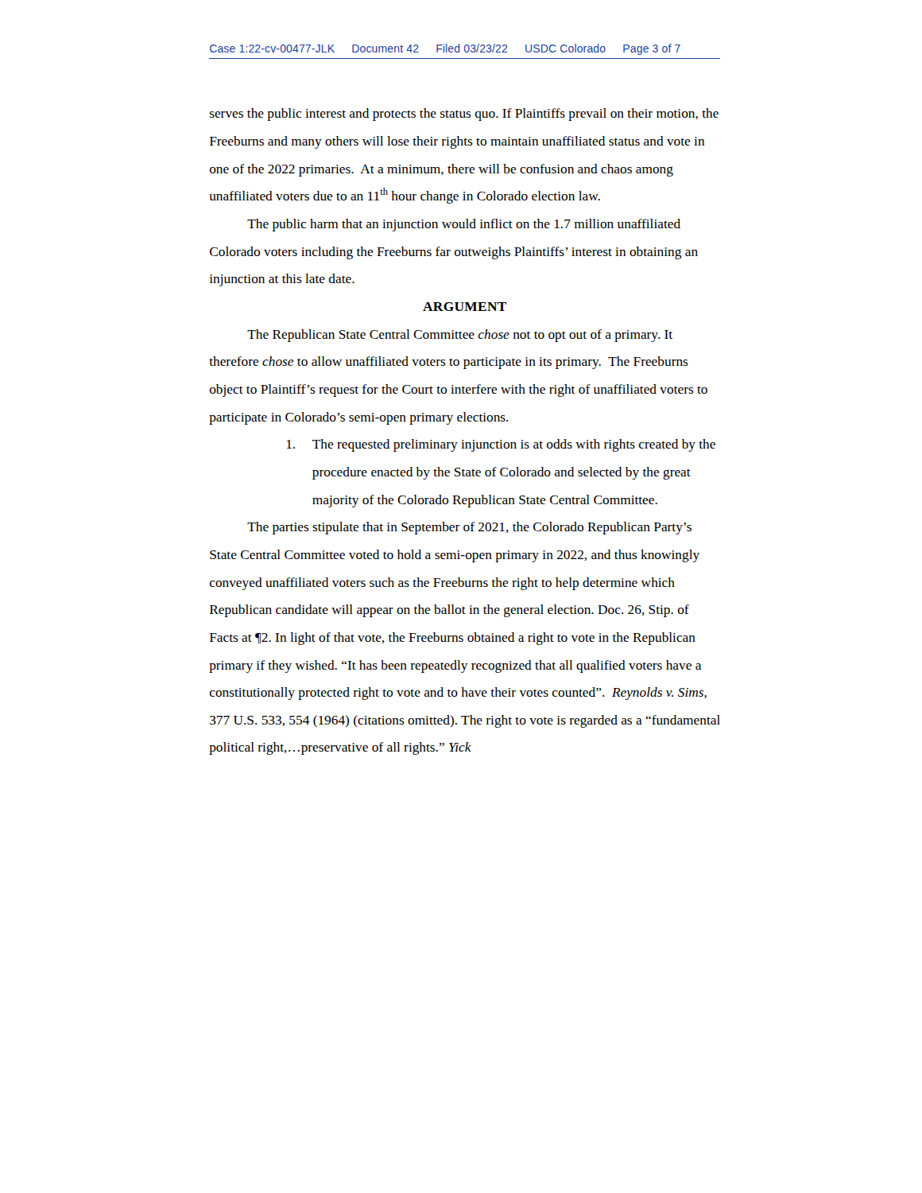Case 1:22-cv-00477-JLK Document 42 Filed 03/23/22 USDC Colorado Page 3 of 7
serves the public interest and protects the status quo. If Plaintiffs prevail on their motion, the Freeburns and many others will lose their rights to maintain unaffiliated status and vote in one of the 2022 primaries. At a minimum, there will be confusion and chaos among unaffiliated voters due to an 11th hour change in Colorado election law.
The public harm that an injunction would inflict on the 1.7 million unaffiliated Colorado voters including the Freeburns far outweighs Plaintiffs’ interest in obtaining an injunction at this late date.
ARGUMENT
The Republican State Central Committee chose not to opt out of a primary. It therefore chose to allow unaffiliated voters to participate in its primary. The Freeburns object to Plaintiff’s request for the Court to interfere with the right of unaffiliated voters to participate in Colorado’s semi-open primary elections.
1. The requested preliminary injunction is at odds with rights created by the procedure enacted by the State of Colorado and selected by the great majority of the Colorado Republican State Central Committee.
The parties stipulate that in September of 2021, the Colorado Republican Party’s State Central Committee voted to hold a semi-open primary in 2022, and thus knowingly conveyed unaffiliated voters such as the Freeburns the right to help determine which Republican candidate will appear on the ballot in the general election. Doc. 26, Stip. of Facts at ¶2. In light of that vote, the Freeburns obtained a right to vote in the Republican primary if they wished. “It has been repeatedly recognized that all qualified voters have a constitutionally protected right to vote and to have their votes counted”. Reynolds v. Sims, 377 U.S. 533, 554 (1964) (citations omitted). The right to vote is regarded as a “fundamental political right,…preservative of all rights.” Yick